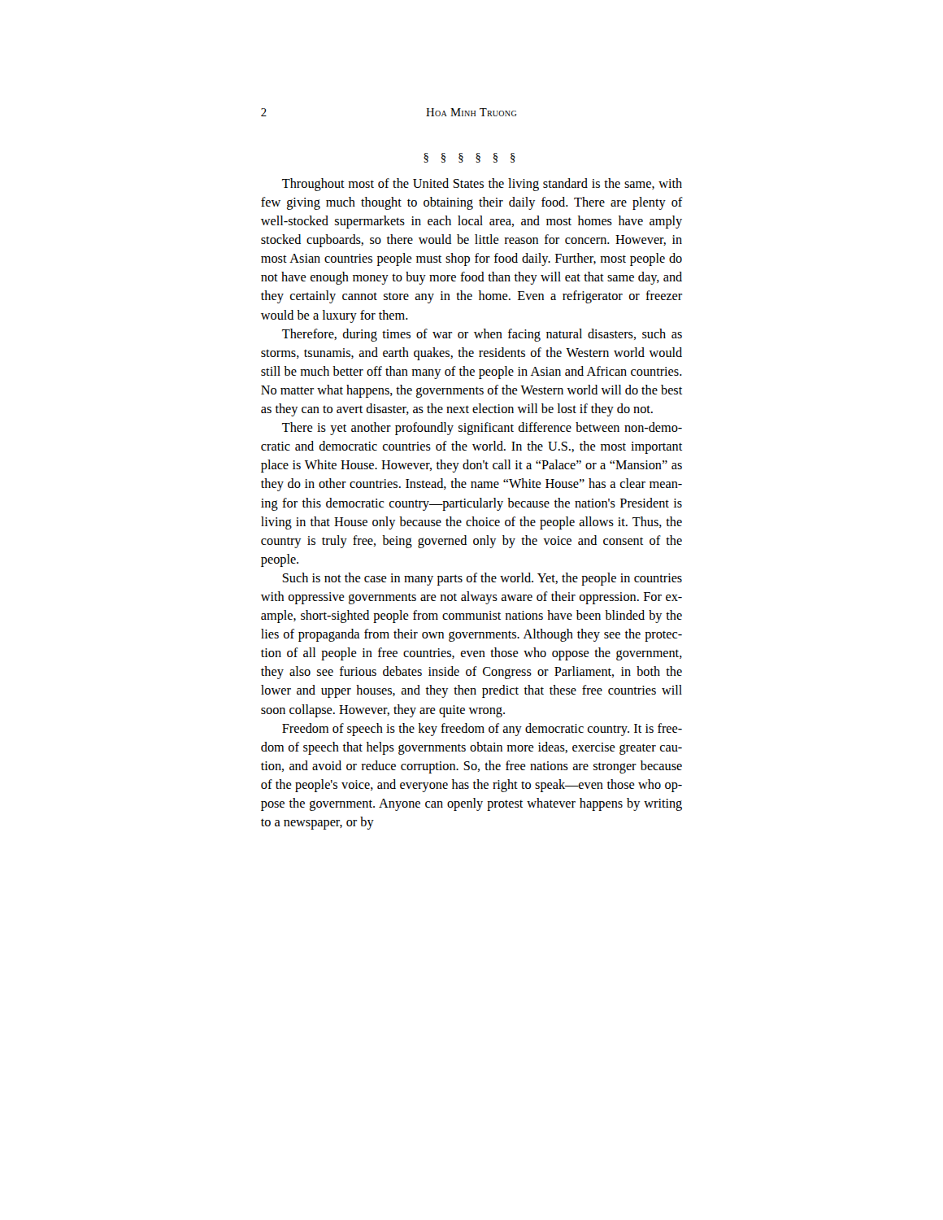2 Hoa Minh Truong
§ § § § § §
Throughout most of the United States the living standard is the same, with few giving much thought to obtaining their daily food. There are plenty of well-stocked supermarkets in each local area, and most homes have amply stocked cupboards, so there would be little reason for concern. However, in most Asian countries people must shop for food daily. Further, most people do not have enough money to buy more food than they will eat that same day, and they certainly cannot store any in the home. Even a refrigerator or freezer would be a luxury for them.
Therefore, during times of war or when facing natural disasters, such as storms, tsunamis, and earth quakes, the residents of the Western world would still be much better off than many of the people in Asian and African countries. No matter what happens, the governments of the Western world will do the best as they can to avert disaster, as the next election will be lost if they do not.
There is yet another profoundly significant difference between non-democratic and democratic countries of the world. In the U.S., the most important place is White House. However, they don't call it a “Palace” or a “Mansion” as they do in other countries. Instead, the name “White House” has a clear meaning for this democratic country—particularly because the nation's President is living in that House only because the choice of the people allows it. Thus, the country is truly free, being governed only by the voice and consent of the people.
Such is not the case in many parts of the world. Yet, the people in countries with oppressive governments are not always aware of their oppression. For example, short-sighted people from communist nations have been blinded by the lies of propaganda from their own governments. Although they see the protection of all people in free countries, even those who oppose the government, they also see furious debates inside of Congress or Parliament, in both the lower and upper houses, and they then predict that these free countries will soon collapse. However, they are quite wrong.
Freedom of speech is the key freedom of any democratic country. It is freedom of speech that helps governments obtain more ideas, exercise greater caution, and avoid or reduce corruption. So, the free nations are stronger because of the people's voice, and everyone has the right to speak—even those who oppose the government. Anyone can openly protest whatever happens by writing to a newspaper, or by